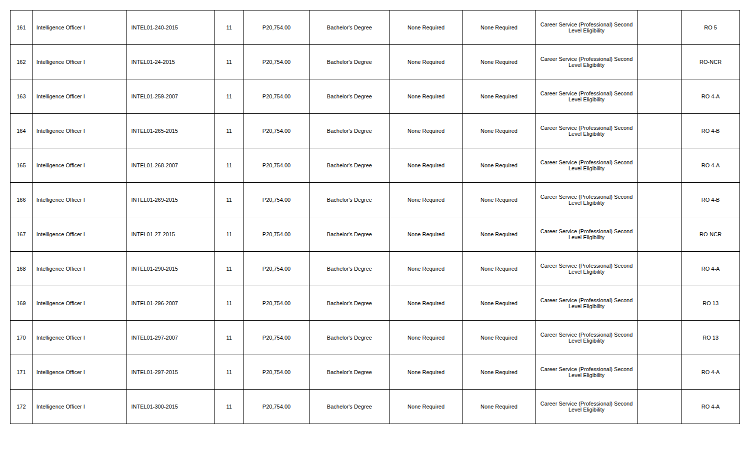| 161 | Intelligence Officer I | INTEL01-240-2015 | 11 | P20,754.00 | Bachelor's Degree | None Required | None Required | Career Service (Professional) Second Level Eligibility | | RO 5 |
| 162 | Intelligence Officer I | INTEL01-24-2015 | 11 | P20,754.00 | Bachelor's Degree | None Required | None Required | Career Service (Professional) Second Level Eligibility | | RO-NCR |
| 163 | Intelligence Officer I | INTEL01-259-2007 | 11 | P20,754.00 | Bachelor's Degree | None Required | None Required | Career Service (Professional) Second Level Eligibility | | RO 4-A |
| 164 | Intelligence Officer I | INTEL01-265-2015 | 11 | P20,754.00 | Bachelor's Degree | None Required | None Required | Career Service (Professional) Second Level Eligibility | | RO 4-B |
| 165 | Intelligence Officer I | INTEL01-268-2007 | 11 | P20,754.00 | Bachelor's Degree | None Required | None Required | Career Service (Professional) Second Level Eligibility | | RO 4-A |
| 166 | Intelligence Officer I | INTEL01-269-2015 | 11 | P20,754.00 | Bachelor's Degree | None Required | None Required | Career Service (Professional) Second Level Eligibility | | RO 4-B |
| 167 | Intelligence Officer I | INTEL01-27-2015 | 11 | P20,754.00 | Bachelor's Degree | None Required | None Required | Career Service (Professional) Second Level Eligibility | | RO-NCR |
| 168 | Intelligence Officer I | INTEL01-290-2015 | 11 | P20,754.00 | Bachelor's Degree | None Required | None Required | Career Service (Professional) Second Level Eligibility | | RO 4-A |
| 169 | Intelligence Officer I | INTEL01-296-2007 | 11 | P20,754.00 | Bachelor's Degree | None Required | None Required | Career Service (Professional) Second Level Eligibility | | RO 13 |
| 170 | Intelligence Officer I | INTEL01-297-2007 | 11 | P20,754.00 | Bachelor's Degree | None Required | None Required | Career Service (Professional) Second Level Eligibility | | RO 13 |
| 171 | Intelligence Officer I | INTEL01-297-2015 | 11 | P20,754.00 | Bachelor's Degree | None Required | None Required | Career Service (Professional) Second Level Eligibility | | RO 4-A |
| 172 | Intelligence Officer I | INTEL01-300-2015 | 11 | P20,754.00 | Bachelor's Degree | None Required | None Required | Career Service (Professional) Second Level Eligibility | | RO 4-A |